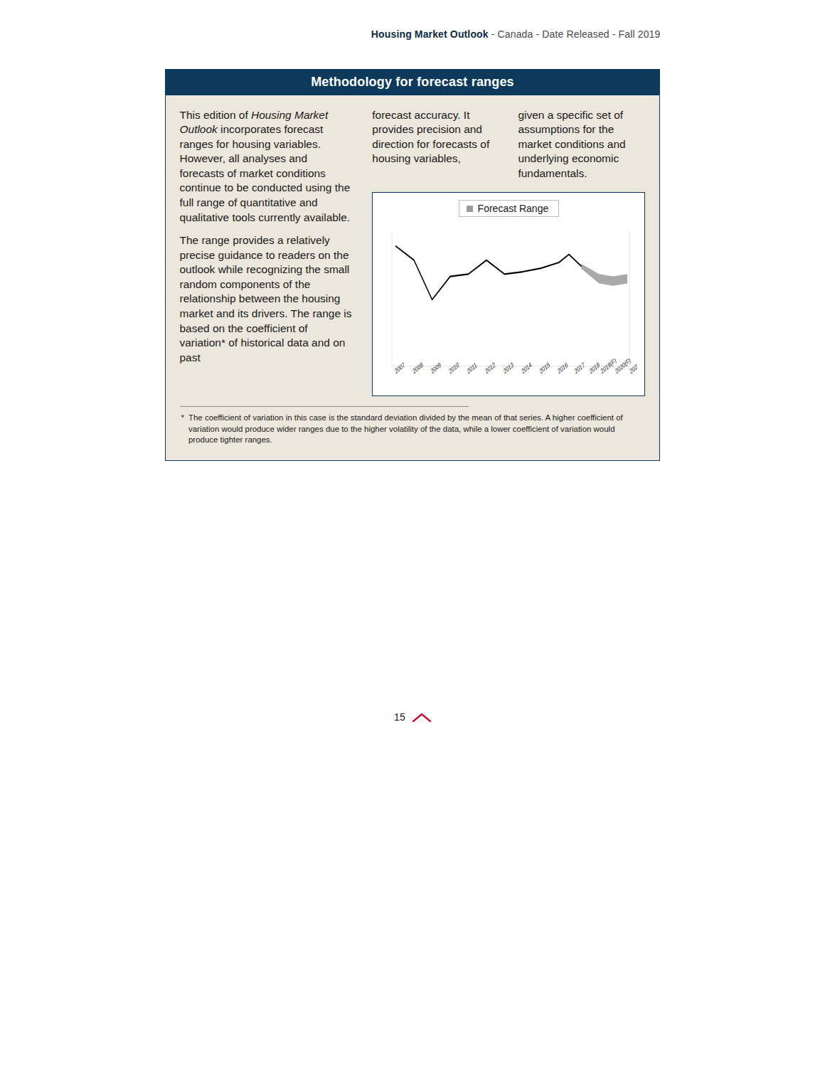Housing Market Outlook - Canada - Date Released - Fall 2019
Methodology for forecast ranges
This edition of Housing Market Outlook incorporates forecast ranges for housing variables. However, all analyses and forecasts of market conditions continue to be conducted using the full range of quantitative and qualitative tools currently available.
The range provides a relatively precise guidance to readers on the outlook while recognizing the small random components of the relationship between the housing market and its drivers. The range is based on the coefficient of variation* of historical data and on past
forecast accuracy. It provides precision and direction for forecasts of housing variables,
given a specific set of assumptions for the market conditions and underlying economic fundamentals.
Forecast Range
2007 2008 2009 2010 2011 2012 2013 2014 2015 2016 2017 2018 2019(F) 2020(F) 2021(F)
* The coefficient of variation in this case is the standard deviation divided by the mean of that series. A higher coefficient of variation would produce wider ranges due to the higher volatility of the data, while a lower coefficient of variation would produce tighter ranges.
15